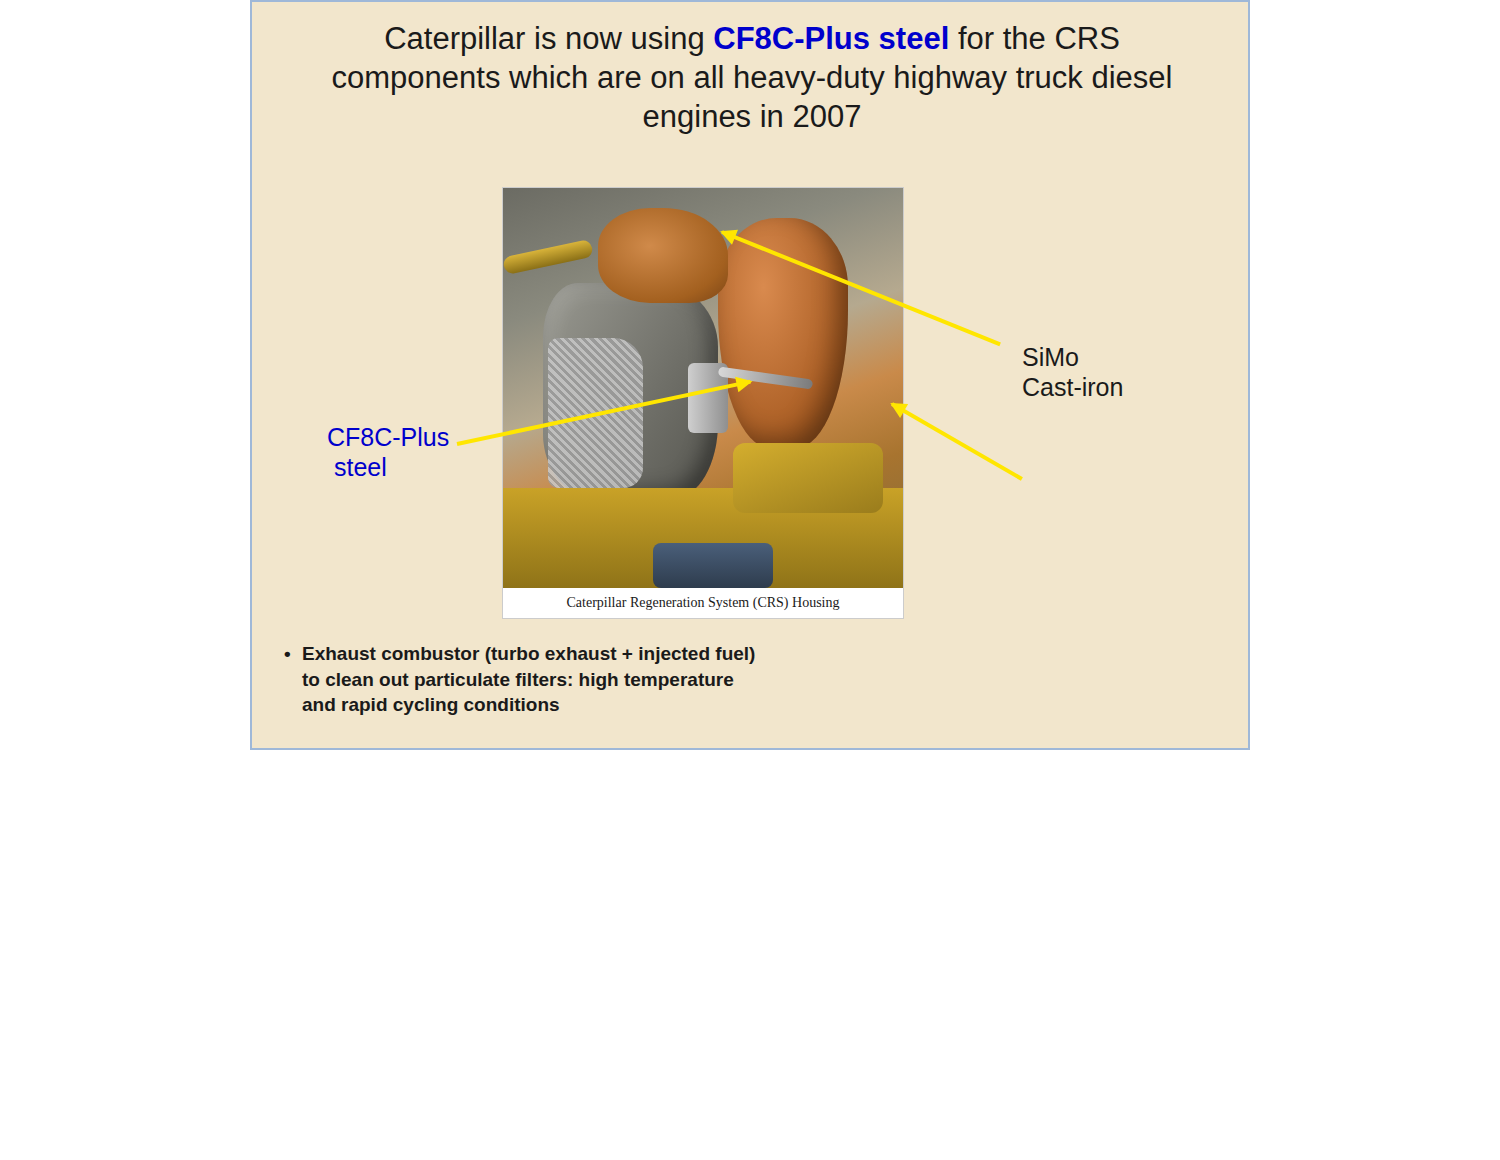Caterpillar is now using CF8C-Plus steel for the CRS components which are on all heavy-duty highway truck diesel engines in 2007
Caterpillar Regeneration System (CRS) Housing
SiMo
Cast-iron
CF8C-Plus
steel
• Exhaust combustor (turbo exhaust + injected fuel)
to clean out particulate filters: high temperature
and rapid cycling conditions